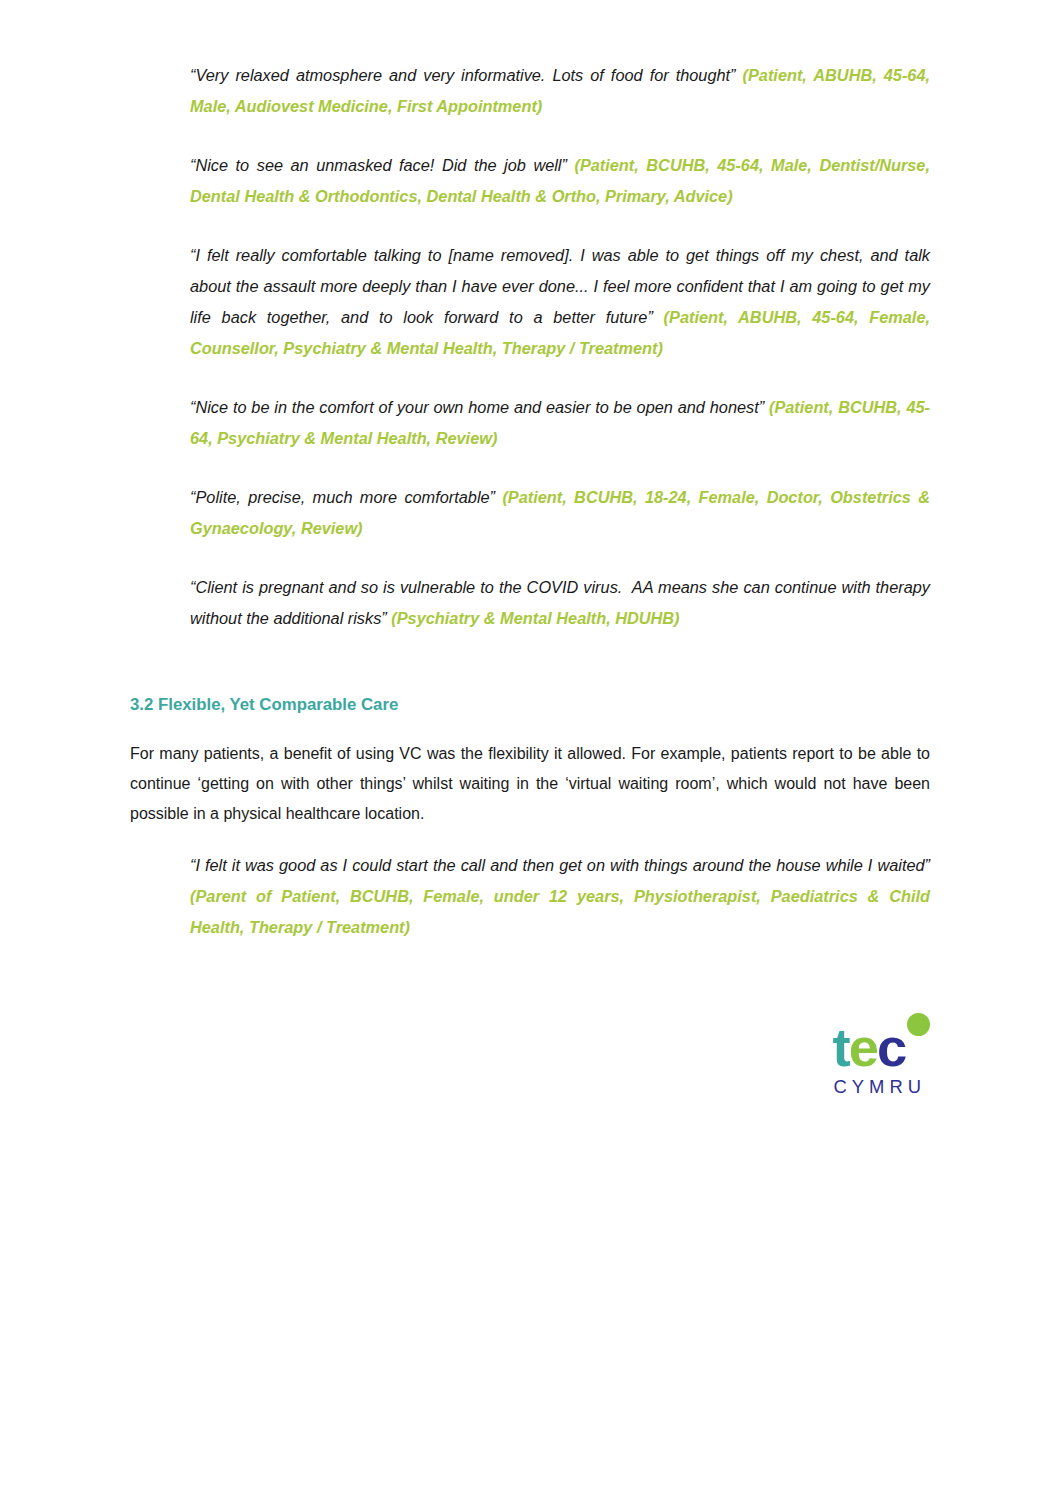“Very relaxed atmosphere and very informative. Lots of food for thought” (Patient, ABUHB, 45-64, Male, Audiovest Medicine, First Appointment)
“Nice to see an unmasked face! Did the job well” (Patient, BCUHB, 45-64, Male, Dentist/Nurse, Dental Health & Orthodontics, Dental Health & Ortho, Primary, Advice)
“I felt really comfortable talking to [name removed]. I was able to get things off my chest, and talk about the assault more deeply than I have ever done... I feel more confident that I am going to get my life back together, and to look forward to a better future” (Patient, ABUHB, 45-64, Female, Counsellor, Psychiatry & Mental Health, Therapy / Treatment)
“Nice to be in the comfort of your own home and easier to be open and honest” (Patient, BCUHB, 45-64, Psychiatry & Mental Health, Review)
“Polite, precise, much more comfortable” (Patient, BCUHB, 18-24, Female, Doctor, Obstetrics & Gynaecology, Review)
“Client is pregnant and so is vulnerable to the COVID virus. AA means she can continue with therapy without the additional risks” (Psychiatry & Mental Health, HDUHB)
3.2 Flexible, Yet Comparable Care
For many patients, a benefit of using VC was the flexibility it allowed. For example, patients report to be able to continue ‘getting on with other things’ whilst waiting in the ‘virtual waiting room’, which would not have been possible in a physical healthcare location.
“I felt it was good as I could start the call and then get on with things around the house while I waited” (Parent of Patient, BCUHB, Female, under 12 years, Physiotherapist, Paediatrics & Child Health, Therapy / Treatment)
tec
CYMRU